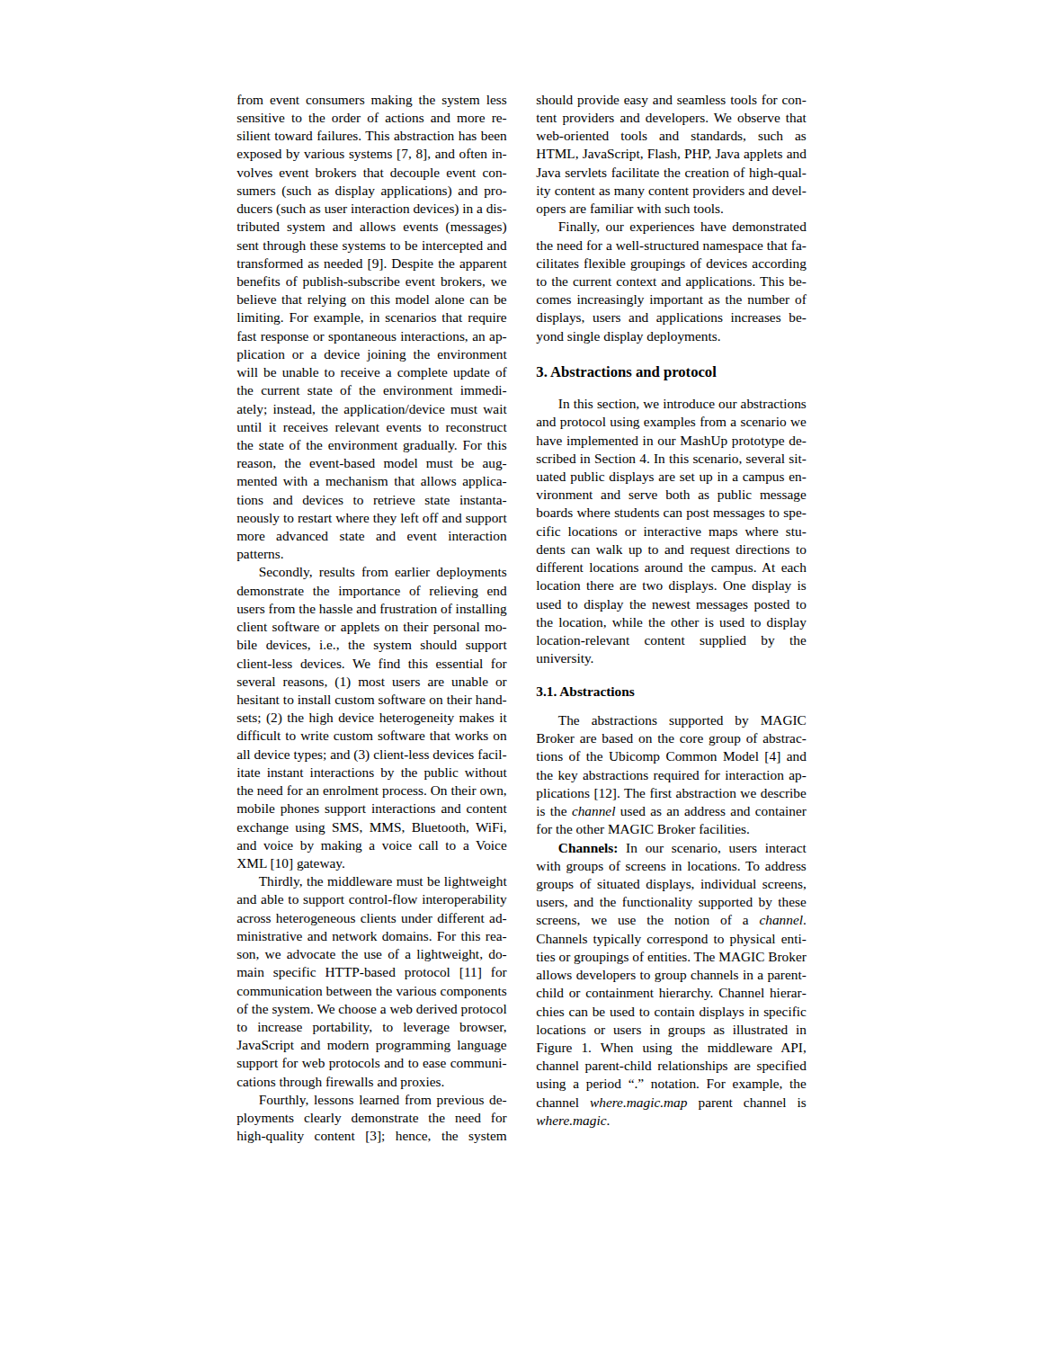from event consumers making the system less sensitive to the order of actions and more resilient toward failures. This abstraction has been exposed by various systems [7, 8], and often involves event brokers that decouple event consumers (such as display applications) and producers (such as user interaction devices) in a distributed system and allows events (messages) sent through these systems to be intercepted and transformed as needed [9]. Despite the apparent benefits of publish-subscribe event brokers, we believe that relying on this model alone can be limiting. For example, in scenarios that require fast response or spontaneous interactions, an application or a device joining the environment will be unable to receive a complete update of the current state of the environment immediately; instead, the application/device must wait until it receives relevant events to reconstruct the state of the environment gradually. For this reason, the event-based model must be augmented with a mechanism that allows applications and devices to retrieve state instantaneously to restart where they left off and support more advanced state and event interaction patterns.
Secondly, results from earlier deployments demonstrate the importance of relieving end users from the hassle and frustration of installing client software or applets on their personal mobile devices, i.e., the system should support client-less devices. We find this essential for several reasons, (1) most users are unable or hesitant to install custom software on their handsets; (2) the high device heterogeneity makes it difficult to write custom software that works on all device types; and (3) client-less devices facilitate instant interactions by the public without the need for an enrolment process. On their own, mobile phones support interactions and content exchange using SMS, MMS, Bluetooth, WiFi, and voice by making a voice call to a Voice XML [10] gateway.
Thirdly, the middleware must be lightweight and able to support control-flow interoperability across heterogeneous clients under different administrative and network domains. For this reason, we advocate the use of a lightweight, domain specific HTTP-based protocol [11] for communication between the various components of the system. We choose a web derived protocol to increase portability, to leverage browser, JavaScript and modern programming language support for web protocols and to ease communications through firewalls and proxies.
Fourthly, lessons learned from previous deployments clearly demonstrate the need for high-quality content [3]; hence, the system should provide easy and seamless tools for content providers and developers. We observe that web-oriented tools and standards, such as HTML, JavaScript, Flash, PHP, Java applets and Java servlets facilitate the creation of high-quality content as many content providers and developers are familiar with such tools.
Finally, our experiences have demonstrated the need for a well-structured namespace that facilitates flexible groupings of devices according to the current context and applications. This becomes increasingly important as the number of displays, users and applications increases beyond single display deployments.
3. Abstractions and protocol
In this section, we introduce our abstractions and protocol using examples from a scenario we have implemented in our MashUp prototype described in Section 4. In this scenario, several situated public displays are set up in a campus environment and serve both as public message boards where students can post messages to specific locations or interactive maps where students can walk up to and request directions to different locations around the campus. At each location there are two displays. One display is used to display the newest messages posted to the location, while the other is used to display location-relevant content supplied by the university.
3.1. Abstractions
The abstractions supported by MAGIC Broker are based on the core group of abstractions of the Ubicomp Common Model [4] and the key abstractions required for interaction applications [12]. The first abstraction we describe is the channel used as an address and container for the other MAGIC Broker facilities.
Channels: In our scenario, users interact with groups of screens in locations. To address groups of situated displays, individual screens, users, and the functionality supported by these screens, we use the notion of a channel. Channels typically correspond to physical entities or groupings of entities. The MAGIC Broker allows developers to group channels in a parent-child or containment hierarchy. Channel hierarchies can be used to contain displays in specific locations or users in groups as illustrated in Figure 1. When using the middleware API, channel parent-child relationships are specified using a period “.” notation. For example, the channel where.magic.map parent channel is where.magic.